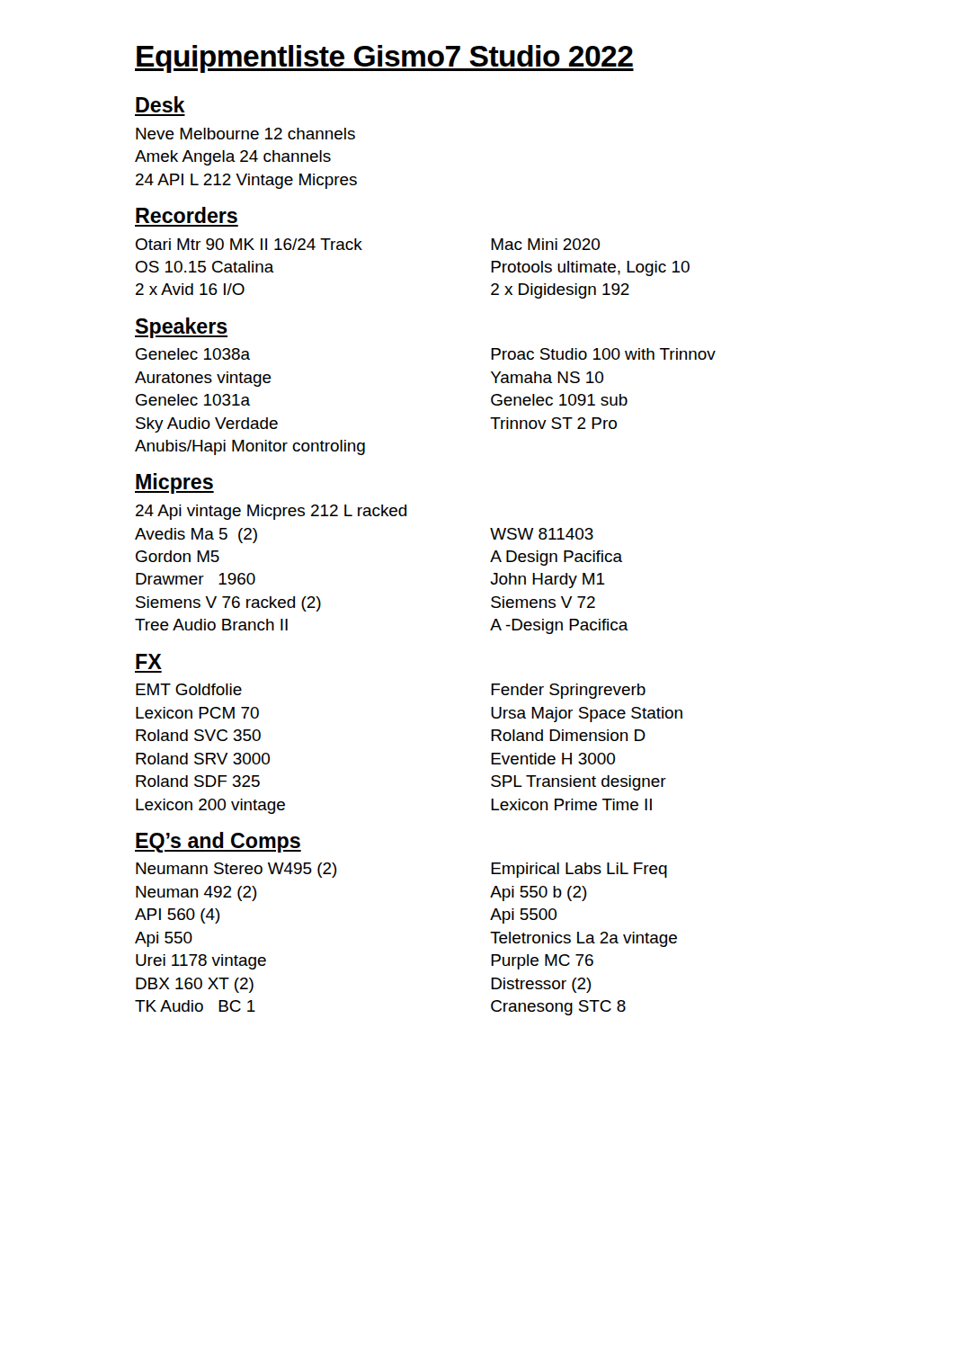Equipmentliste Gismo7 Studio 2022
Desk
Neve Melbourne 12 channels
Amek Angela 24 channels
24 API L 212 Vintage Micpres
Recorders
Otari Mtr 90 MK II 16/24 Track Mac Mini 2020
OS 10.15 Catalina Protools ultimate, Logic 10
2 x Avid 16 I/O 2 x Digidesign 192
Speakers
Genelec 1038a Proac Studio 100 with Trinnov
Auratones vintage Yamaha NS 10
Genelec 1031a Genelec 1091 sub
Sky Audio Verdade Trinnov ST 2 Pro
Anubis/Hapi Monitor controling
Micpres
24 Api vintage Micpres 212 L racked
Avedis Ma 5 (2) WSW 811403
Gordon M5 A Design Pacifica
Drawmer 1960 John Hardy M1
Siemens V 76 racked (2) Siemens V 72
Tree Audio Branch II A -Design Pacifica
FX
EMT Goldfolie Fender Springreverb
Lexicon PCM 70 Ursa Major Space Station
Roland SVC 350 Roland Dimension D
Roland SRV 3000 Eventide H 3000
Roland SDF 325 SPL Transient designer
Lexicon 200 vintage Lexicon Prime Time II
EQ’s and Comps
Neumann Stereo W495 (2) Empirical Labs LiL Freq
Neuman 492 (2) Api 550 b (2)
API 560 (4) Api 5500
Api 550 Teletronics La 2a vintage
Urei 1178 vintage Purple MC 76
DBX 160 XT (2) Distressor (2)
TK Audio BC 1 Cranesong STC 8